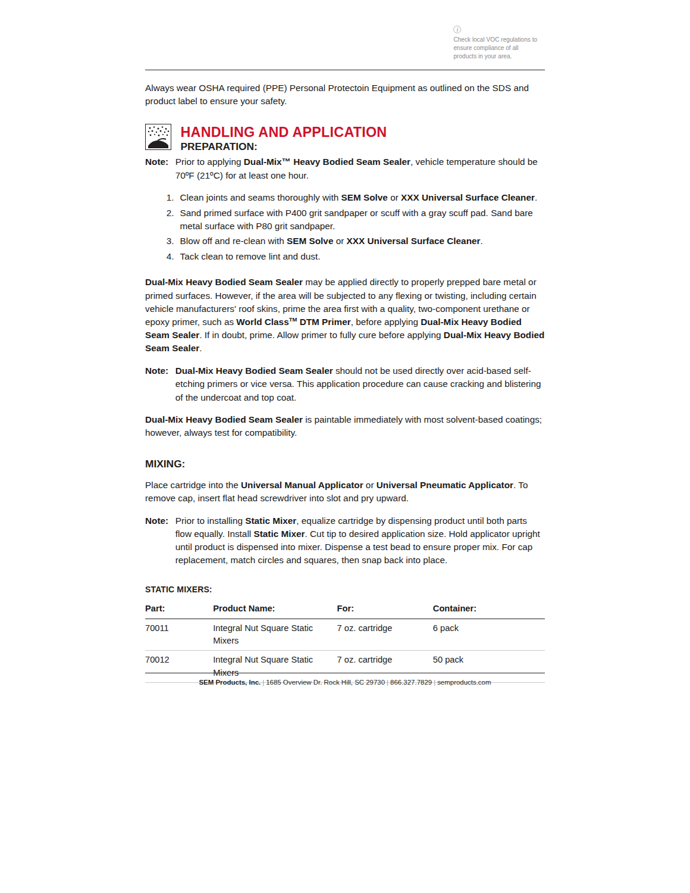i Check local VOC regulations to ensure compliance of all products in your area.
Always wear OSHA required (PPE) Personal Protectoin Equipment as outlined on the SDS and product label to ensure your safety.
Handling and Application
Preparation:
Note:
Prior to applying Dual-Mix™ Heavy Bodied Seam Sealer, vehicle temperature should be 70ºF (21ºC) for at least one hour.
Clean joints and seams thoroughly with SEM Solve or XXX Universal Surface Cleaner.
Sand primed surface with P400 grit sandpaper or scuff with a gray scuff pad. Sand bare metal surface with P80 grit sandpaper.
Blow off and re-clean with SEM Solve or XXX Universal Surface Cleaner.
Tack clean to remove lint and dust.
Dual-Mix Heavy Bodied Seam Sealer may be applied directly to properly prepped bare metal or primed surfaces. However, if the area will be subjected to any flexing or twisting, including certain vehicle manufacturers' roof skins, prime the area first with a quality, two-component urethane or epoxy primer, such as World ClassTM DTM Primer, before applying Dual-Mix Heavy Bodied Seam Sealer. If in doubt, prime. Allow primer to fully cure before applying Dual-Mix Heavy Bodied Seam Sealer.
Note:
Dual-Mix Heavy Bodied Seam Sealer should not be used directly over acid-based self-etching primers or vice versa. This application procedure can cause cracking and blistering of the undercoat and top coat.
Dual-Mix Heavy Bodied Seam Sealer is paintable immediately with most solvent-based coatings; however, always test for compatibility.
Mixing:
Place cartridge into the Universal Manual Applicator or Universal Pneumatic Applicator. To remove cap, insert flat head screwdriver into slot and pry upward.
Note:
Prior to installing Static Mixer, equalize cartridge by dispensing product until both parts flow equally. Install Static Mixer. Cut tip to desired application size. Hold applicator upright until product is dispensed into mixer. Dispense a test bead to ensure proper mix. For cap replacement, match circles and squares, then snap back into place.
Static Mixers:
| Part: | Product Name: | For: | Container: |
| --- | --- | --- | --- |
| 70011 | Integral Nut Square Static Mixers | 7 oz. cartridge | 6 pack |
| 70012 | Integral Nut Square Static Mixers | 7 oz. cartridge | 50 pack |
SEM Products, Inc.|1685 Overview Dr. Rock Hill, SC 29730|866.327.7829|semproducts.com